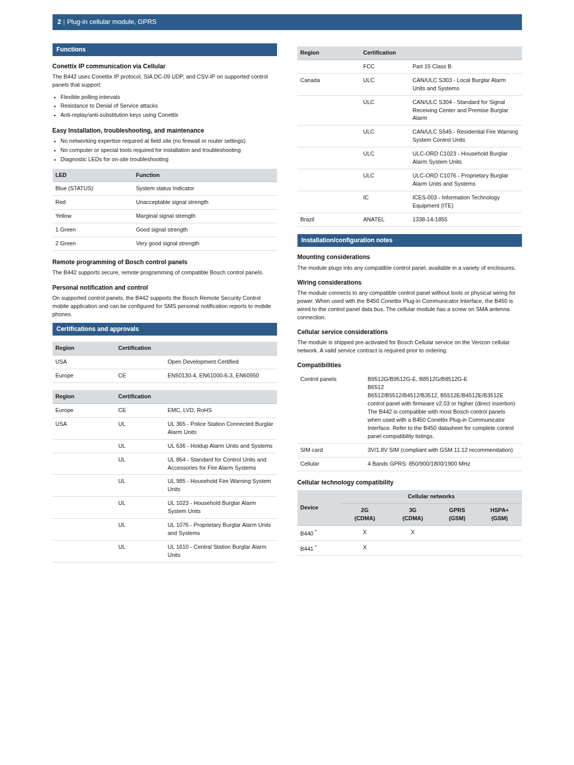2|Plug-in cellular module, GPRS
Functions
Conettix IP communication via Cellular
The B442 uses Conettix IP protocol, SIA DC-09 UDP, and CSV-IP on supported control panels that support:
Flexible polling intervals
Resistance to Denial of Service attacks
Anti-replay/anti-substitution keys using Conettix
Easy Installation, troubleshooting, and maintenance
No networking expertise required at field site (no firewall or router settings)
No computer or special tools required for installation and troubleshooting
Diagnostic LEDs for on-site troubleshooting
| LED | Function |
| --- | --- |
| Blue (STATUS) | System status Indicator |
| Red | Unacceptable signal strength |
| Yellow | Marginal signal strength |
| 1 Green | Good signal strength |
| 2 Green | Very good signal strength |
Remote programming of Bosch control panels
The B442 supports secure, remote programming of compatible Bosch control panels.
Personal notification and control
On supported control panels, the B442 supports the Bosch Remote Security Control mobile application and can be configured for SMS personal notification reports to mobile phones.
Certifications and approvals
| Region | Certification | |
| --- | --- | --- |
| USA | | Open Development Certified |
| Europe | CE | EN50130-4, EN61000-6-3, EN60950 |
| Region | Certification |
| --- | --- |
| Europe | CE | EMC, LVD, RoHS |
| USA | UL | UL 365 - Police Station Connected Burglar Alarm Units |
| | UL | UL 636 - Holdup Alarm Units and Systems |
| | UL | UL 864 - Standard for Control Units and Accessories for Fire Alarm Systems |
| | UL | UL 985 - Household Fire Warning System Units |
| | UL | UL 1023 - Household Burglar Alarm System Units |
| | UL | UL 1076 - Proprietary Burglar Alarm Units and Systems |
| | UL | UL 1610 - Central Station Burglar Alarm Units |
| Region | Certification |
| --- | --- |
| | FCC | Part 15 Class B |
| Canada | ULC | CAN/ULC S303 - Local Burglar Alarm Units and Systems |
| | ULC | CAN/ULC S304 - Standard for Signal Receiving Center and Premise Burglar Alarm |
| | ULC | CAN/ULC S545 - Residential Fire Warning System Control Units |
| | ULC | ULC-ORD C1023 - Household Burglar Alarm System Units |
| | ULC | ULC-ORD C1076 - Proprietary Burglar Alarm Units and Systems |
| | IC | ICES-003 - Information Technology Equipment (ITE) |
| Brazil | ANATEL | 1338-14-1855 |
Installation/configuration notes
Mounting considerations
The module plugs into any compatible control panel, available in a variety of enclosures.
Wiring considerations
The module connects to any compatible control panel without tools or physical wiring for power. When used with the B450 Conettix Plug-in Communicator Interface, the B450 is wired to the control panel data bus. The cellular module has a screw on SMA antenna connection.
Cellular service considerations
The module is shipped pre-activated for Bosch Cellular service on the Verizon cellular network. A valid service contract is required prior to ordering.
Compatibilities
| Control panels | B9512G/B9512G-E, B8512G/B8512G-E B6512 B6512/B5512/B4512/B3512, B5512E/B4512E/B3512E control panel with firmware v2.03 or higher (direct insertion) The B442 is compatible with most Bosch control panels when used with a B450 Conettix Plug-in Communicator Interface. Refer to the B450 datasheet for complete control panel compatibility listings. |
| SIM card | 3V/1.8V SIM (compliant with GSM 11.12 recommendation) |
| Cellular | 4 Bands GPRS: 850/900/1800/1900 MHz |
Cellular technology compatibility
| Device | Cellular networks |
| --- | --- |
| 2G (CDMA) | 3G (CDMA) | GPRS (GSM) | HSPA+ (GSM) |
| B440 * | X | X | | |
| B441 * | X | | | |